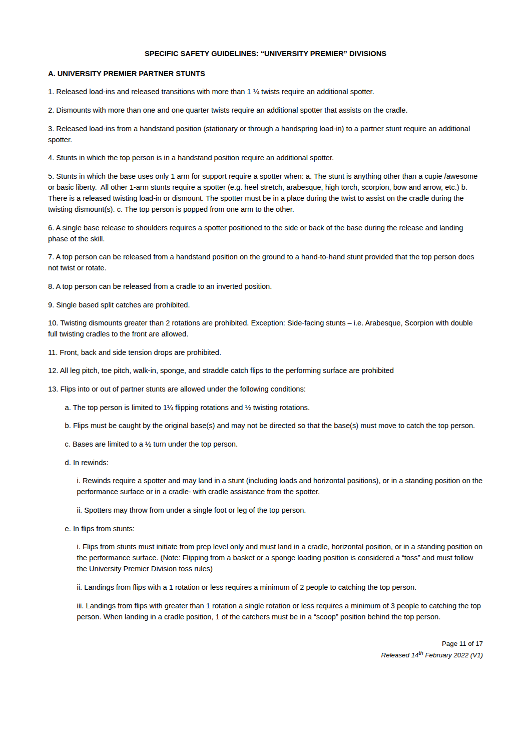SPECIFIC SAFETY GUIDELINES: “UNIVERSITY PREMIER” DIVISIONS
A. UNIVERSITY PREMIER PARTNER STUNTS
1. Released load-ins and released transitions with more than 1 ¼ twists require an additional spotter.
2. Dismounts with more than one and one quarter twists require an additional spotter that assists on the cradle.
3. Released load-ins from a handstand position (stationary or through a handspring load-in) to a partner stunt require an additional spotter.
4. Stunts in which the top person is in a handstand position require an additional spotter.
5. Stunts in which the base uses only 1 arm for support require a spotter when: a. The stunt is anything other than a cupie /awesome or basic liberty. All other 1-arm stunts require a spotter (e.g. heel stretch, arabesque, high torch, scorpion, bow and arrow, etc.) b. There is a released twisting load-in or dismount. The spotter must be in a place during the twist to assist on the cradle during the twisting dismount(s). c. The top person is popped from one arm to the other.
6. A single base release to shoulders requires a spotter positioned to the side or back of the base during the release and landing phase of the skill.
7. A top person can be released from a handstand position on the ground to a hand-to-hand stunt provided that the top person does not twist or rotate.
8. A top person can be released from a cradle to an inverted position.
9. Single based split catches are prohibited.
10. Twisting dismounts greater than 2 rotations are prohibited. Exception: Side-facing stunts – i.e. Arabesque, Scorpion with double full twisting cradles to the front are allowed.
11. Front, back and side tension drops are prohibited.
12. All leg pitch, toe pitch, walk-in, sponge, and straddle catch flips to the performing surface are prohibited
13. Flips into or out of partner stunts are allowed under the following conditions:
a. The top person is limited to 1¼ flipping rotations and ½ twisting rotations.
b. Flips must be caught by the original base(s) and may not be directed so that the base(s) must move to catch the top person.
c. Bases are limited to a ½ turn under the top person.
d. In rewinds:
i. Rewinds require a spotter and may land in a stunt (including loads and horizontal positions), or in a standing position on the performance surface or in a cradle- with cradle assistance from the spotter.
ii. Spotters may throw from under a single foot or leg of the top person.
e. In flips from stunts:
i. Flips from stunts must initiate from prep level only and must land in a cradle, horizontal position, or in a standing position on the performance surface. (Note: Flipping from a basket or a sponge loading position is considered a “toss” and must follow the University Premier Division toss rules)
ii. Landings from flips with a 1 rotation or less requires a minimum of 2 people to catching the top person.
iii. Landings from flips with greater than 1 rotation a single rotation or less requires a minimum of 3 people to catching the top person. When landing in a cradle position, 1 of the catchers must be in a “scoop” position behind the top person.
Page 11 of 17 Released 14th February 2022 (V1)